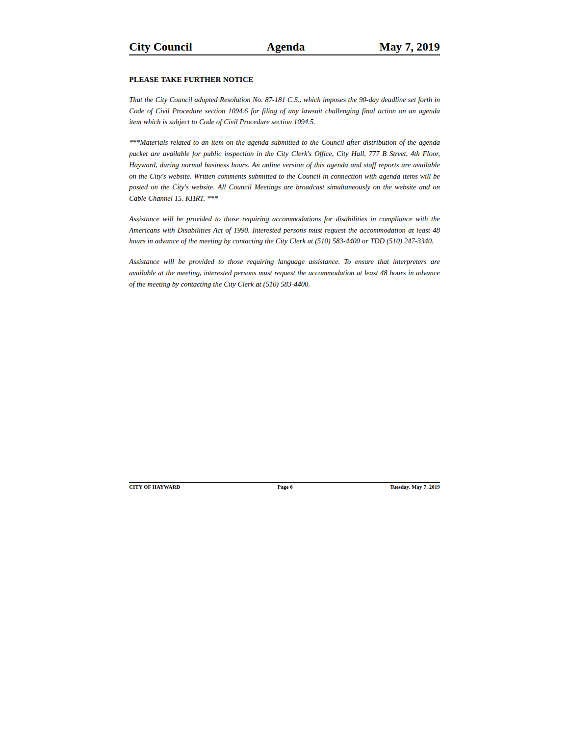City Council
Agenda
May 7, 2019
PLEASE TAKE FURTHER NOTICE
That the City Council adopted Resolution No. 87-181 C.S., which imposes the 90-day deadline set forth in Code of Civil Procedure section 1094.6 for filing of any lawsuit challenging final action on an agenda item which is subject to Code of Civil Procedure section 1094.5.
***Materials related to an item on the agenda submitted to the Council after distribution of the agenda packet are available for public inspection in the City Clerk's Office, City Hall, 777 B Street, 4th Floor, Hayward, during normal business hours. An online version of this agenda and staff reports are available on the City's website. Written comments submitted to the Council in connection with agenda items will be posted on the City's website. All Council Meetings are broadcast simultaneously on the website and on Cable Channel 15, KHRT. ***
Assistance will be provided to those requiring accommodations for disabilities in compliance with the Americans with Disabilities Act of 1990. Interested persons must request the accommodation at least 48 hours in advance of the meeting by contacting the City Clerk at (510) 583-4400 or TDD (510) 247-3340.
Assistance will be provided to those requiring language assistance. To ensure that interpreters are available at the meeting, interested persons must request the accommodation at least 48 hours in advance of the meeting by contacting the City Clerk at (510) 583-4400.
CITY OF HAYWARD
Page 6
Tuesday, May 7, 2019